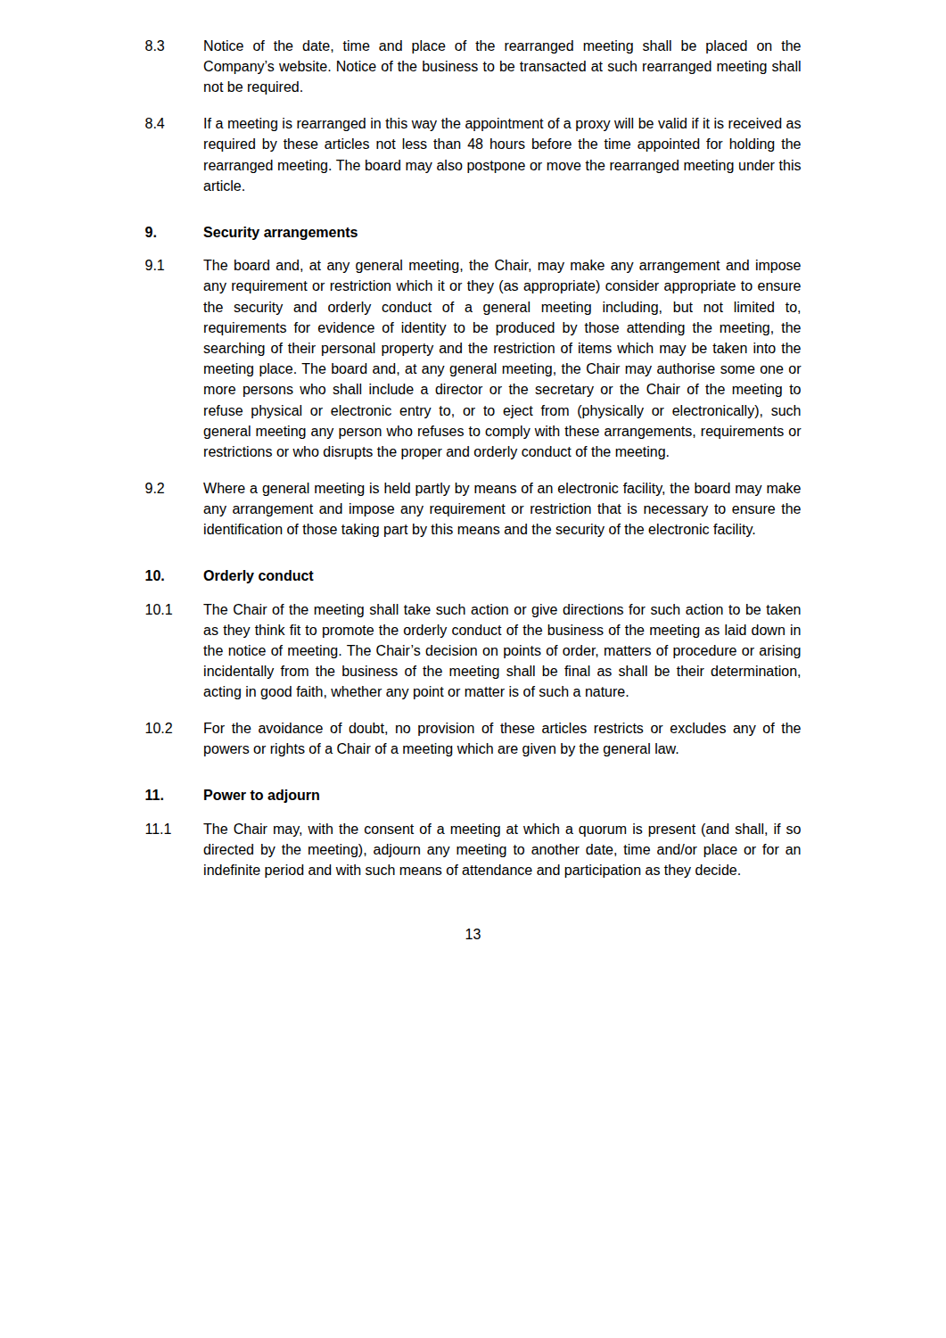8.3
Notice of the date, time and place of the rearranged meeting shall be placed on the Company’s website. Notice of the business to be transacted at such rearranged meeting shall not be required.
8.4
If a meeting is rearranged in this way the appointment of a proxy will be valid if it is received as required by these articles not less than 48 hours before the time appointed for holding the rearranged meeting. The board may also postpone or move the rearranged meeting under this article.
9.
Security arrangements
9.1
The board and, at any general meeting, the Chair, may make any arrangement and impose any requirement or restriction which it or they (as appropriate) consider appropriate to ensure the security and orderly conduct of a general meeting including, but not limited to, requirements for evidence of identity to be produced by those attending the meeting, the searching of their personal property and the restriction of items which may be taken into the meeting place. The board and, at any general meeting, the Chair may authorise some one or more persons who shall include a director or the secretary or the Chair of the meeting to refuse physical or electronic entry to, or to eject from (physically or electronically), such general meeting any person who refuses to comply with these arrangements, requirements or restrictions or who disrupts the proper and orderly conduct of the meeting.
9.2
Where a general meeting is held partly by means of an electronic facility, the board may make any arrangement and impose any requirement or restriction that is necessary to ensure the identification of those taking part by this means and the security of the electronic facility.
10.
Orderly conduct
10.1
The Chair of the meeting shall take such action or give directions for such action to be taken as they think fit to promote the orderly conduct of the business of the meeting as laid down in the notice of meeting. The Chair’s decision on points of order, matters of procedure or arising incidentally from the business of the meeting shall be final as shall be their determination, acting in good faith, whether any point or matter is of such a nature.
10.2
For the avoidance of doubt, no provision of these articles restricts or excludes any of the powers or rights of a Chair of a meeting which are given by the general law.
11.
Power to adjourn
11.1
The Chair may, with the consent of a meeting at which a quorum is present (and shall, if so directed by the meeting), adjourn any meeting to another date, time and/or place or for an indefinite period and with such means of attendance and participation as they decide.
13